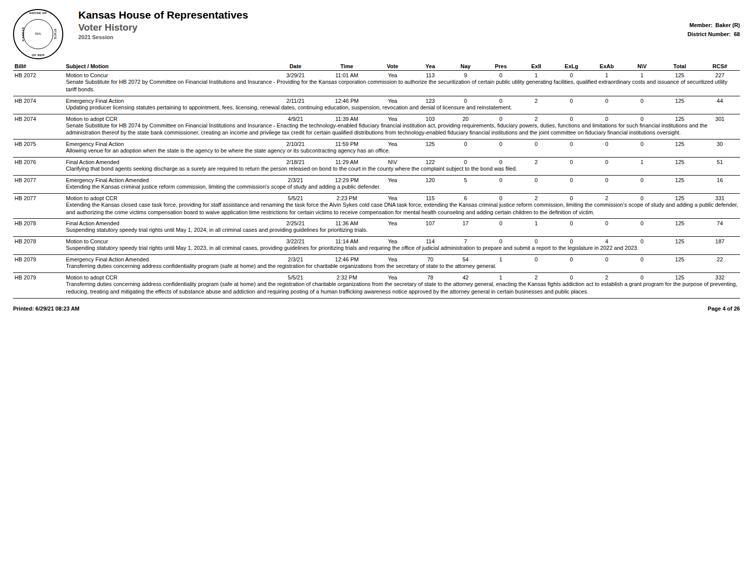HOUSE OF OF REP KANSAS STATE
SEAL
Kansas House of Representatives
Voter History
2021 Session
Member: Baker (R)
District Number: 68
| Bill# | Subject / Motion | Date | Time | Vote | Yea | Nay | Pres | ExII | ExLg | ExAb | N\V | Total | RCS# |
| --- | --- | --- | --- | --- | --- | --- | --- | --- | --- | --- | --- | --- | --- |
| HB 2072 | Motion to Concur | 3/29/21 | 11:01 AM | Yea | 113 | 9 | 0 | 1 | 0 | 1 | 1 | 125 | 227 |
| | Senate Substitute for HB 2072 by Committee on Financial Institutions and Insurance - Providing for the Kansas corporation commission to authorize the securitization of certain public utility generating facilities, qualified extraordinary costs and issuance of securitized utility tariff bonds. |
| HB 2074 | Emergency Final Action | 2/11/21 | 12:46 PM | Yea | 123 | 0 | 0 | 2 | 0 | 0 | 0 | 125 | 44 |
| | Updating producer licensing statutes pertaining to appointment, fees, licensing, renewal dates, continuing education, suspension, revocation and denial of licensure and reinstatement. |
| HB 2074 | Motion to adopt CCR | 4/9/21 | 11:39 AM | Yea | 103 | 20 | 0 | 2 | 0 | 0 | 0 | 125 | 301 |
| | Senate Substitute for HB 2074 by Committee on Financial Institutions and Insurance - Enacting the technology-enabled fiduciary financial institution act, providing requirements, fiduciary powers, duties, functions and limitations for such financial institutions and the administration thereof by the state bank commissioner, creating an income and privilege tax credit for certain qualified distributions from technology-enabled fiduciary financial institutions and the joint committee on fiduciary financial institutions oversight. |
| HB 2075 | Emergency Final Action | 2/10/21 | 11:59 PM | Yea | 125 | 0 | 0 | 0 | 0 | 0 | 0 | 125 | 30 |
| | Allowing venue for an adoption when the state is the agency to be where the state agency or its subcontracting agency has an office. |
| HB 2076 | Final Action Amended | 2/18/21 | 11:29 AM | N\V | 122 | 0 | 0 | 2 | 0 | 0 | 1 | 125 | 51 |
| | Clarifying that bond agents seeking discharge as a surety are required to return the person released on bond to the court in the county where the complaint subject to the bond was filed. |
| HB 2077 | Emergency Final Action Amended | 2/3/21 | 12:29 PM | Yea | 120 | 5 | 0 | 0 | 0 | 0 | 0 | 125 | 16 |
| | Extending the Kansas criminal justice reform commission, limiting the commission's scope of study and adding a public defender. |
| HB 2077 | Motion to adopt CCR | 5/5/21 | 2:23 PM | Yea | 115 | 6 | 0 | 2 | 0 | 2 | 0 | 125 | 331 |
| | Extending the Kansas closed case task force, providing for staff assistance and renaming the task force the Alvin Sykes cold case DNA task force, extending the Kansas criminal justice reform commission, limiting the commission's scope of study and adding a public defender, and authorizing the crime victims compensation board to waive application time restrictions for certain victims to receive compensation for mental health counseling and adding certain children to the definition of victim. |
| HB 2078 | Final Action Amended | 2/25/21 | 11:36 AM | Yea | 107 | 17 | 0 | 1 | 0 | 0 | 0 | 125 | 74 |
| | Suspending statutory speedy trial rights until May 1, 2024, in all criminal cases and providing guidelines for prioritizing trials. |
| HB 2078 | Motion to Concur | 3/22/21 | 11:14 AM | Yea | 114 | 7 | 0 | 0 | 0 | 4 | 0 | 125 | 187 |
| | Suspending statutory speedy trial rights until May 1, 2023, in all criminal cases, providing guidelines for prioritizing trials and requiring the office of judicial administration to prepare and submit a report to the legislature in 2022 and 2023. |
| HB 2079 | Emergency Final Action Amended | 2/3/21 | 12:46 PM | Yea | 70 | 54 | 1 | 0 | 0 | 0 | 0 | 125 | 22 |
| | Transferring duties concerning address confidentiality program (safe at home) and the registration for charitable organizations from the secretary of state to the attorney general. |
| HB 2079 | Motion to adopt CCR | 5/5/21 | 2:32 PM | Yea | 78 | 42 | 1 | 2 | 0 | 2 | 0 | 125 | 332 |
| | Transferring duties concerning address confidentiality program (safe at home) and the registration of charitable organizations from the secretary of state to the attorney general, enacting the Kansas fights addiction act to establish a grant program for the purpose of preventing, reducing, treating and mitigating the effects of substance abuse and addiction and requiring posting of a human trafficking awareness notice approved by the attorney general in certain businesses and public places. |
Printed: 6/29/21 08:23 AM
Page 4 of 26